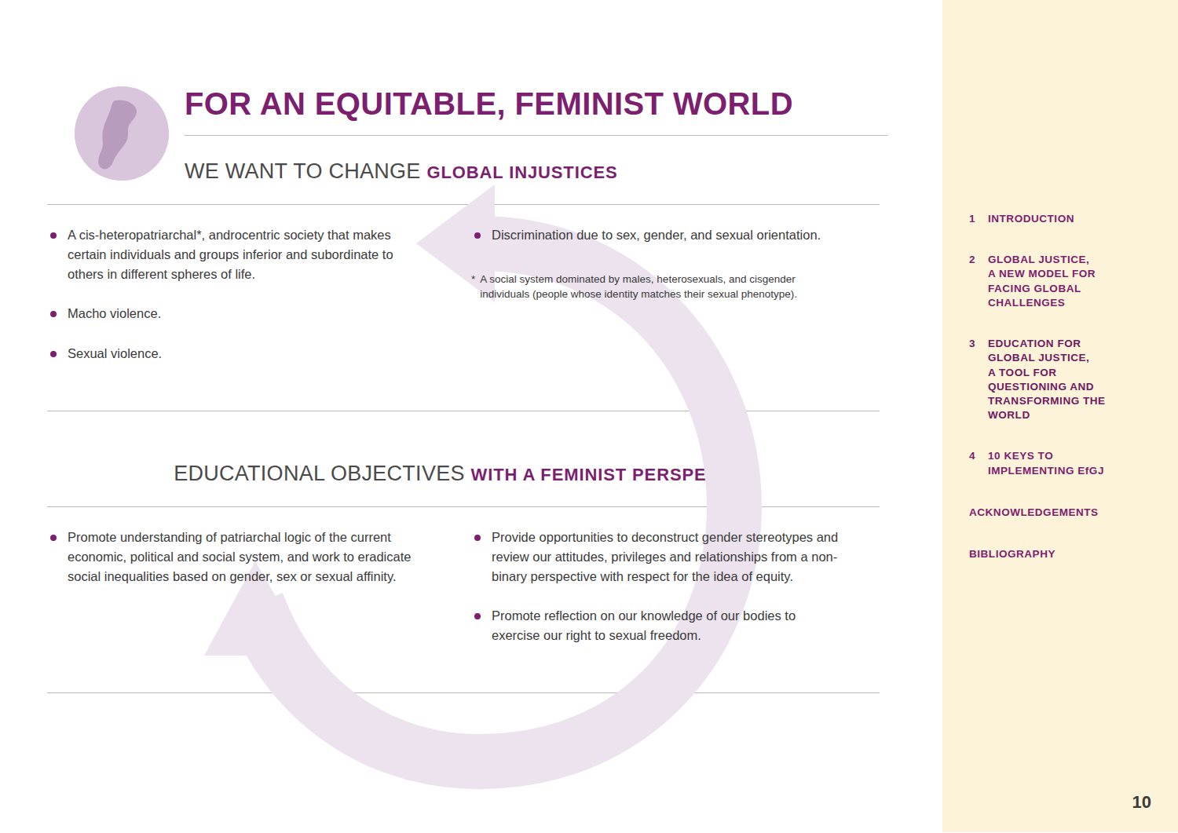FOR AN EQUITABLE, FEMINIST WORLD
WE WANT TO CHANGE GLOBAL INJUSTICES
A cis-heteropatriarchal*, androcentric society that makes certain individuals and groups inferior and subordinate to others in different spheres of life.
Macho violence.
Sexual violence.
Discrimination due to sex, gender, and sexual orientation.
* A social system dominated by males, heterosexuals, and cisgender individuals (people whose identity matches their sexual phenotype).
EDUCATIONAL OBJECTIVES WITH A FEMINIST PERSPECTIVE
Promote understanding of patriarchal logic of the current economic, political and social system, and work to eradicate social inequalities based on gender, sex or sexual affinity.
Provide opportunities to deconstruct gender stereotypes and review our attitudes, privileges and relationships from a non-binary perspective with respect for the idea of equity.
Promote reflection on our knowledge of our bodies to exercise our right to sexual freedom.
1 INTRODUCTION
2 GLOBAL JUSTICE,
A NEW MODEL FOR
FACING GLOBAL
CHALLENGES
3 EDUCATION FOR
GLOBAL JUSTICE,
A TOOL FOR
QUESTIONING AND
TRANSFORMING THE
WORLD
410 KEYS TO
IMPLEMENTING EfGJ
ACKNOWLEDGEMENTS
BIBLIOGRAPHY
10